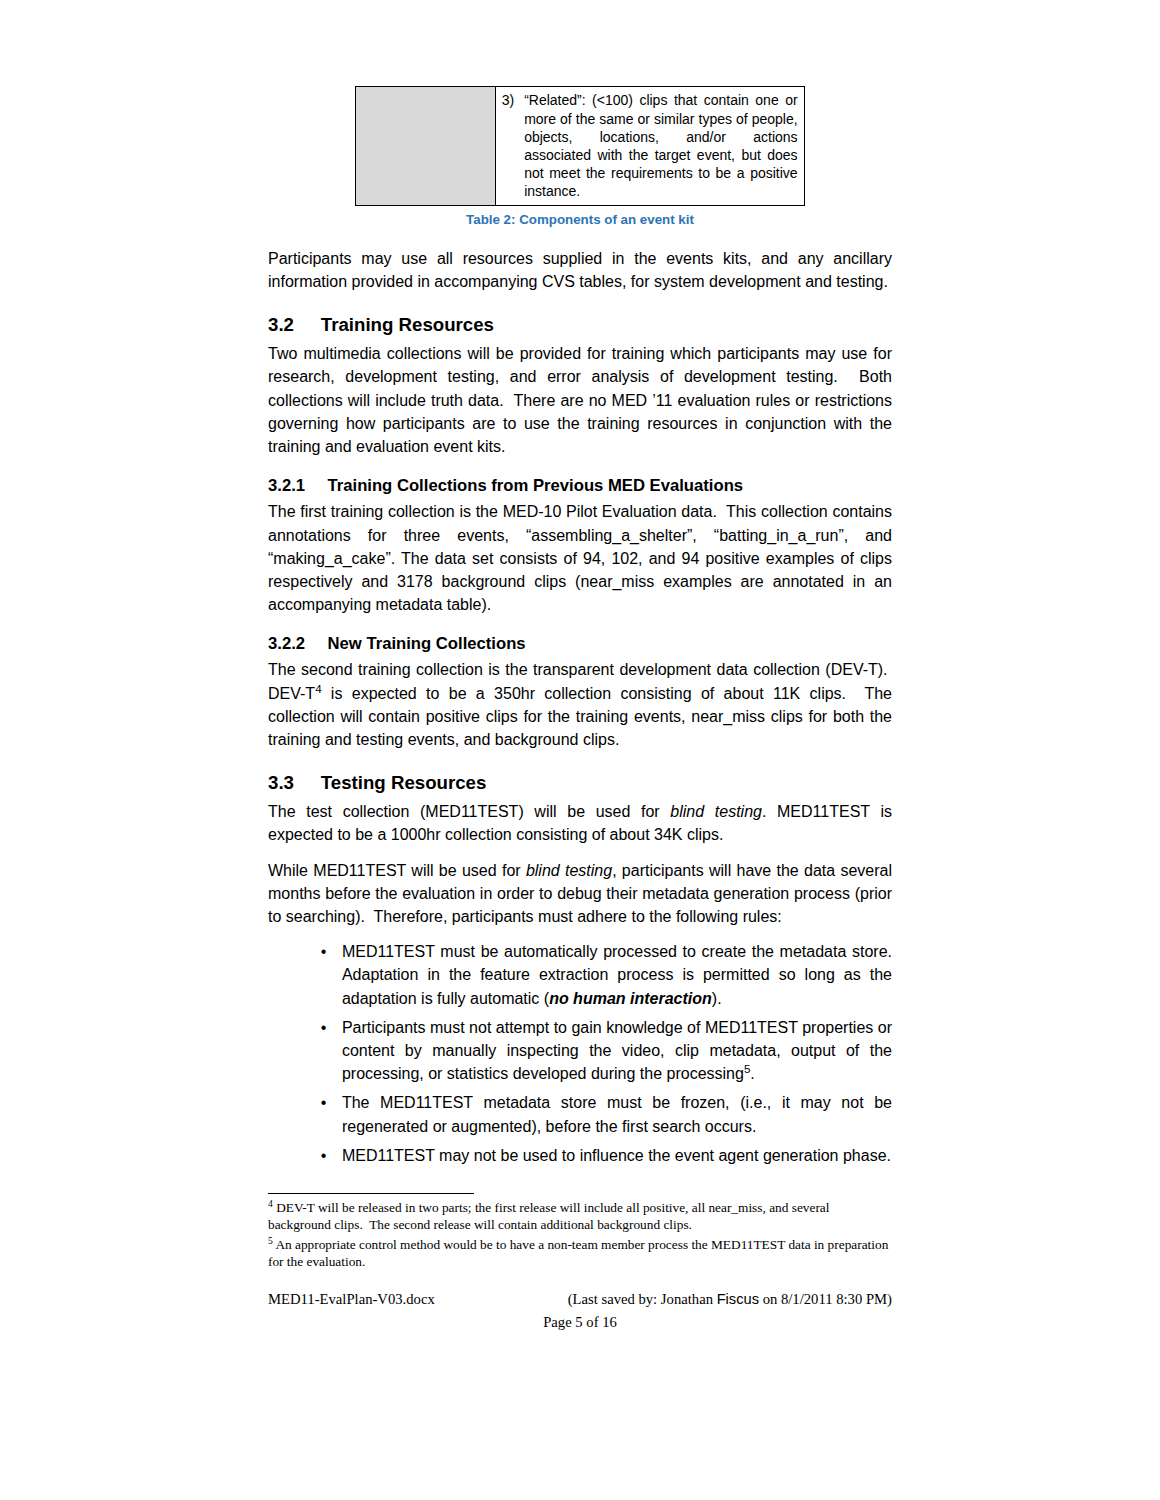| | 3) “Related”: (<100) clips that contain one or more of the same or similar types of people, objects, locations, and/or actions associated with the target event, but does not meet the requirements to be a positive instance. |
Table 2: Components of an event kit
Participants may use all resources supplied in the events kits, and any ancillary information provided in accompanying CVS tables, for system development and testing.
3.2 Training Resources
Two multimedia collections will be provided for training which participants may use for research, development testing, and error analysis of development testing. Both collections will include truth data. There are no MED ’11 evaluation rules or restrictions governing how participants are to use the training resources in conjunction with the training and evaluation event kits.
3.2.1 Training Collections from Previous MED Evaluations
The first training collection is the MED-10 Pilot Evaluation data. This collection contains annotations for three events, “assembling_a_shelter”, “batting_in_a_run”, and “making_a_cake”. The data set consists of 94, 102, and 94 positive examples of clips respectively and 3178 background clips (near_miss examples are annotated in an accompanying metadata table).
3.2.2 New Training Collections
The second training collection is the transparent development data collection (DEV-T). DEV-T4 is expected to be a 350hr collection consisting of about 11K clips. The collection will contain positive clips for the training events, near_miss clips for both the training and testing events, and background clips.
3.3 Testing Resources
The test collection (MED11TEST) will be used for blind testing. MED11TEST is expected to be a 1000hr collection consisting of about 34K clips.
While MED11TEST will be used for blind testing, participants will have the data several months before the evaluation in order to debug their metadata generation process (prior to searching). Therefore, participants must adhere to the following rules:
MED11TEST must be automatically processed to create the metadata store. Adaptation in the feature extraction process is permitted so long as the adaptation is fully automatic (no human interaction).
Participants must not attempt to gain knowledge of MED11TEST properties or content by manually inspecting the video, clip metadata, output of the processing, or statistics developed during the processing5.
The MED11TEST metadata store must be frozen, (i.e., it may not be regenerated or augmented), before the first search occurs.
MED11TEST may not be used to influence the event agent generation phase.
4 DEV-T will be released in two parts; the first release will include all positive, all near_miss, and several background clips. The second release will contain additional background clips.
5 An appropriate control method would be to have a non-team member process the MED11TEST data in preparation for the evaluation.
MED11-EvalPlan-V03.docx (Last saved by: Jonathan Fiscus on 8/1/2011 8:30 PM)
Page 5 of 16